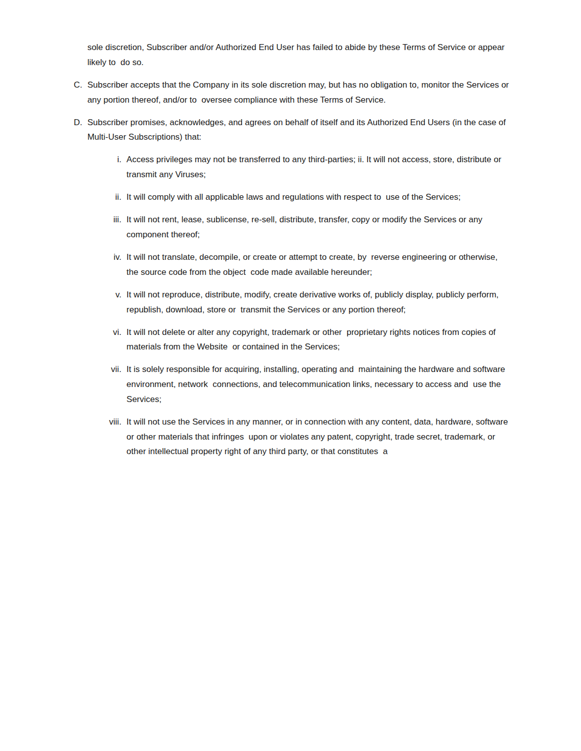sole discretion, Subscriber and/or Authorized End User has failed to abide by these Terms of Service or appear likely to do so.
C. Subscriber accepts that the Company in its sole discretion may, but has no obligation to, monitor the Services or any portion thereof, and/or to oversee compliance with these Terms of Service.
D. Subscriber promises, acknowledges, and agrees on behalf of itself and its Authorized End Users (in the case of Multi-User Subscriptions) that:
i. Access privileges may not be transferred to any third-parties; ii. It will not access, store, distribute or transmit any Viruses;
ii. It will comply with all applicable laws and regulations with respect to use of the Services;
iii. It will not rent, lease, sublicense, re-sell, distribute, transfer, copy or modify the Services or any component thereof;
iv. It will not translate, decompile, or create or attempt to create, by reverse engineering or otherwise, the source code from the object code made available hereunder;
v. It will not reproduce, distribute, modify, create derivative works of, publicly display, publicly perform, republish, download, store or transmit the Services or any portion thereof;
vi. It will not delete or alter any copyright, trademark or other proprietary rights notices from copies of materials from the Website or contained in the Services;
vii. It is solely responsible for acquiring, installing, operating and maintaining the hardware and software environment, network connections, and telecommunication links, necessary to access and use the Services;
viii. It will not use the Services in any manner, or in connection with any content, data, hardware, software or other materials that infringes upon or violates any patent, copyright, trade secret, trademark, or other intellectual property right of any third party, or that constitutes a